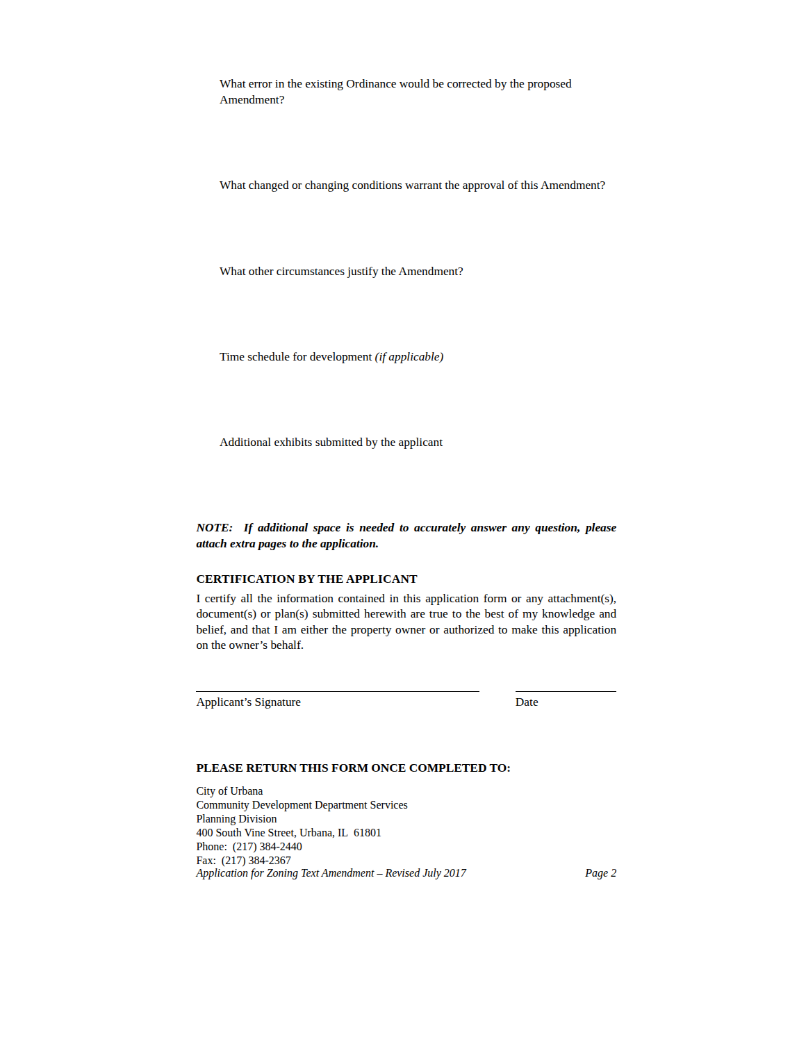What error in the existing Ordinance would be corrected by the proposed Amendment?
What changed or changing conditions warrant the approval of this Amendment?
What other circumstances justify the Amendment?
Time schedule for development (if applicable)
Additional exhibits submitted by the applicant
NOTE: If additional space is needed to accurately answer any question, please attach extra pages to the application.
CERTIFICATION BY THE APPLICANT
I certify all the information contained in this application form or any attachment(s), document(s) or plan(s) submitted herewith are true to the best of my knowledge and belief, and that I am either the property owner or authorized to make this application on the owner’s behalf.
Applicant’s Signature
Date
PLEASE RETURN THIS FORM ONCE COMPLETED TO:
City of Urbana
Community Development Department Services
Planning Division
400 South Vine Street, Urbana, IL 61801
Phone: (217) 384-2440
Fax: (217) 384-2367
Application for Zoning Text Amendment – Revised July 2017 Page 2